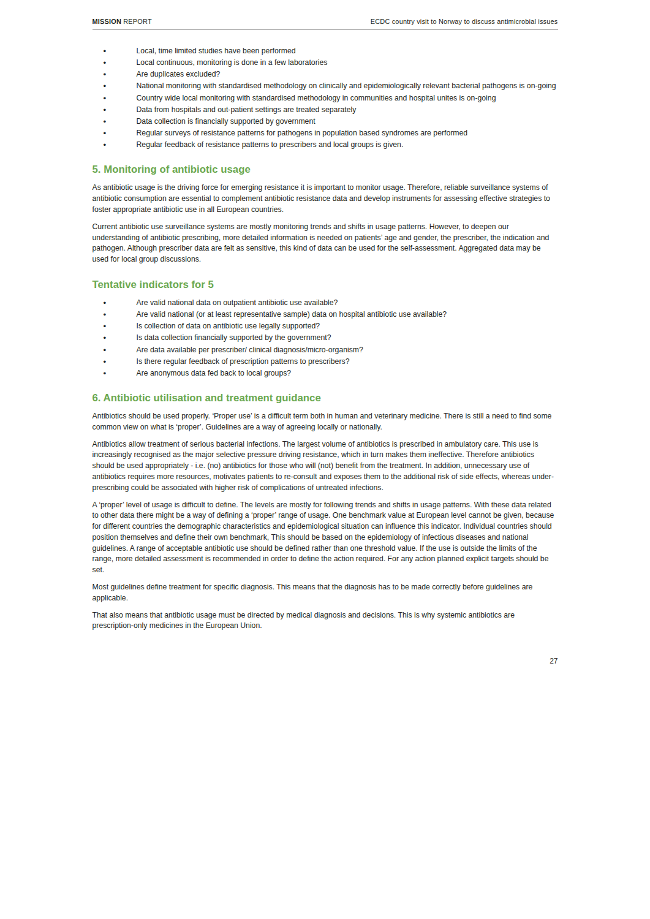MISSION REPORT
ECDC country visit to Norway to discuss antimicrobial issues
Local, time limited studies have been performed
Local continuous, monitoring is done in a few laboratories
Are duplicates excluded?
National monitoring with standardised methodology on clinically and epidemiologically relevant bacterial pathogens is on-going
Country wide local monitoring with standardised methodology in communities and hospital unites is on-going
Data from hospitals and out-patient settings are treated separately
Data collection is financially supported by government
Regular surveys of resistance patterns for pathogens in population based syndromes are performed
Regular feedback of resistance patterns to prescribers and local groups is given.
5. Monitoring of antibiotic usage
As antibiotic usage is the driving force for emerging resistance it is important to monitor usage. Therefore, reliable surveillance systems of antibiotic consumption are essential to complement antibiotic resistance data and develop instruments for assessing effective strategies to foster appropriate antibiotic use in all European countries.
Current antibiotic use surveillance systems are mostly monitoring trends and shifts in usage patterns. However, to deepen our understanding of antibiotic prescribing, more detailed information is needed on patients’ age and gender, the prescriber, the indication and pathogen. Although prescriber data are felt as sensitive, this kind of data can be used for the self-assessment. Aggregated data may be used for local group discussions.
Tentative indicators for 5
Are valid national data on outpatient antibiotic use available?
Are valid national (or at least representative sample) data on hospital antibiotic use available?
Is collection of data on antibiotic use legally supported?
Is data collection financially supported by the government?
Are data available per prescriber/ clinical diagnosis/micro-organism?
Is there regular feedback of prescription patterns to prescribers?
Are anonymous data fed back to local groups?
6. Antibiotic utilisation and treatment guidance
Antibiotics should be used properly. ‘Proper use’ is a difficult term both in human and veterinary medicine. There is still a need to find some common view on what is ‘proper’. Guidelines are a way of agreeing locally or nationally.
Antibiotics allow treatment of serious bacterial infections. The largest volume of antibiotics is prescribed in ambulatory care. This use is increasingly recognised as the major selective pressure driving resistance, which in turn makes them ineffective. Therefore antibiotics should be used appropriately - i.e. (no) antibiotics for those who will (not) benefit from the treatment. In addition, unnecessary use of antibiotics requires more resources, motivates patients to re-consult and exposes them to the additional risk of side effects, whereas under-prescribing could be associated with higher risk of complications of untreated infections.
A ‘proper’ level of usage is difficult to define. The levels are mostly for following trends and shifts in usage patterns. With these data related to other data there might be a way of defining a ‘proper’ range of usage. One benchmark value at European level cannot be given, because for different countries the demographic characteristics and epidemiological situation can influence this indicator. Individual countries should position themselves and define their own benchmark, This should be based on the epidemiology of infectious diseases and national guidelines. A range of acceptable antibiotic use should be defined rather than one threshold value. If the use is outside the limits of the range, more detailed assessment is recommended in order to define the action required. For any action planned explicit targets should be set.
Most guidelines define treatment for specific diagnosis. This means that the diagnosis has to be made correctly before guidelines are applicable.
That also means that antibiotic usage must be directed by medical diagnosis and decisions. This is why systemic antibiotics are prescription-only medicines in the European Union.
27